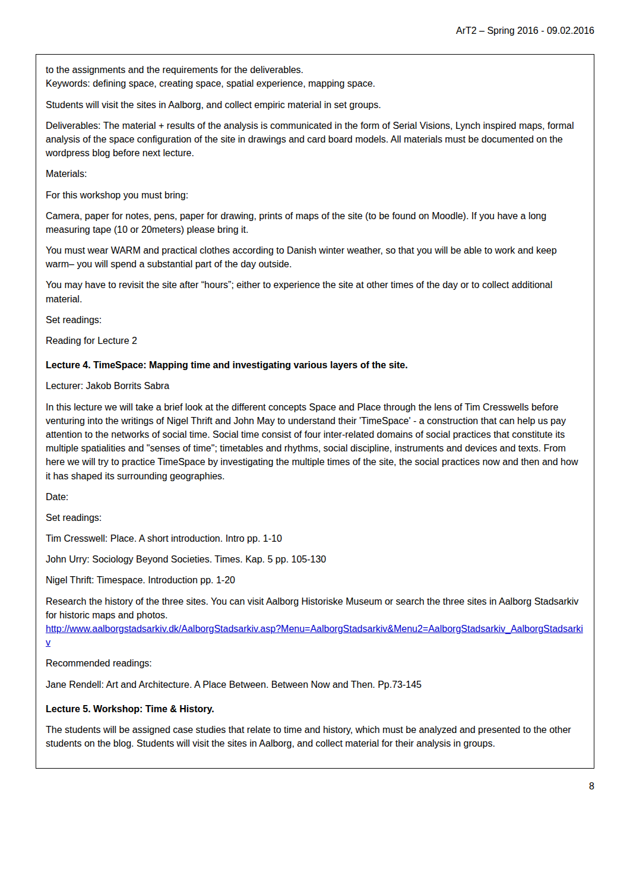ArT2 – Spring 2016 - 09.02.2016
to the assignments and the requirements for the deliverables.
Keywords: defining space, creating space, spatial experience, mapping space.
Students will visit the sites in Aalborg, and collect empiric material in set groups.
Deliverables: The material + results of the analysis is communicated in the form of Serial Visions, Lynch inspired maps, formal analysis of the space configuration of the site in drawings and card board models. All materials must be documented on the wordpress blog before next lecture.
Materials:
For this workshop you must bring:
Camera, paper for notes, pens, paper for drawing, prints of maps of the site (to be found on Moodle). If you have a long measuring tape (10 or 20meters) please bring it.
You must wear WARM and practical clothes according to Danish winter weather, so that you will be able to work and keep warm– you will spend a substantial part of the day outside.
You may have to revisit the site after “hours”; either to experience the site at other times of the day or to collect additional material.
Set readings:
Reading for Lecture 2
Lecture 4. TimeSpace: Mapping time and investigating various layers of the site.
Lecturer: Jakob Borrits Sabra
In this lecture we will take a brief look at the different concepts Space and Place through the lens of Tim Cresswells before venturing into the writings of Nigel Thrift and John May to understand their 'TimeSpace' - a construction that can help us pay attention to the networks of social time. Social time consist of four inter-related domains of social practices that constitute its multiple spatialities and "senses of time"; timetables and rhythms, social discipline, instruments and devices and texts. From here we will try to practice TimeSpace by investigating the multiple times of the site, the social practices now and then and how it has shaped its surrounding geographies.
Date:
Set readings:
Tim Cresswell: Place. A short introduction. Intro pp. 1-10
John Urry: Sociology Beyond Societies. Times. Kap. 5 pp. 105-130
Nigel Thrift: Timespace. Introduction pp. 1-20
Research the history of the three sites. You can visit Aalborg Historiske Museum or search the three sites in Aalborg Stadsarkiv for historic maps and photos.
http://www.aalborgstadsarkiv.dk/AalborgStadsarkiv.asp?Menu=AalborgStadsarkiv&Menu2=AalborgStadsarkiv_AalborgStadsarkiv
Recommended readings:
Jane Rendell: Art and Architecture. A Place Between. Between Now and Then. Pp.73-145
Lecture 5. Workshop: Time & History.
The students will be assigned case studies that relate to time and history, which must be analyzed and presented to the other students on the blog. Students will visit the sites in Aalborg, and collect material for their analysis in groups.
8